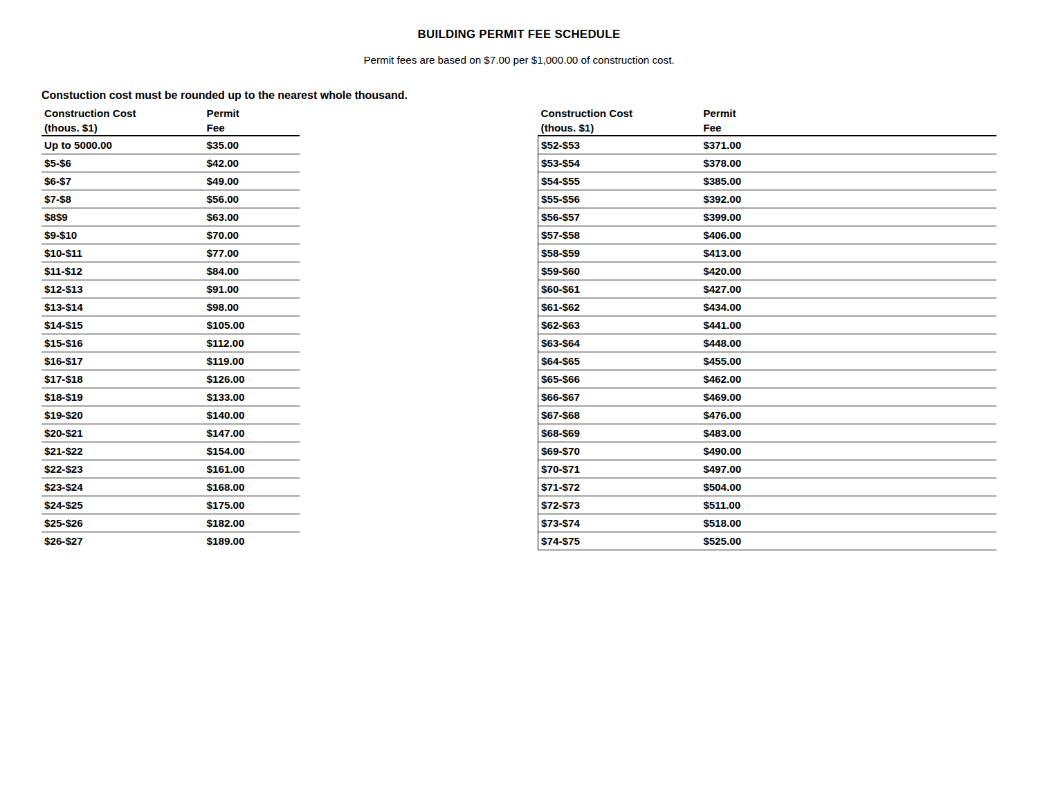BUILDING PERMIT FEE SCHEDULE
Permit fees are based on $7.00 per $1,000.00 of construction cost.
Constuction cost must be rounded up to the nearest whole thousand.
| Construction Cost | Permit | | Construction Cost | Permit | |
| --- | --- | --- | --- | --- | --- |
| (thous. $1) | Fee | | (thous. $1) | Fee | |
| Up to 5000.00 | $35.00 | | $52-$53 | $371.00 | |
| $5-$6 | $42.00 | | $53-$54 | $378.00 | |
| $6-$7 | $49.00 | | $54-$55 | $385.00 | |
| $7-$8 | $56.00 | | $55-$56 | $392.00 | |
| $8$9 | $63.00 | | $56-$57 | $399.00 | |
| $9-$10 | $70.00 | | $57-$58 | $406.00 | |
| $10-$11 | $77.00 | | $58-$59 | $413.00 | |
| $11-$12 | $84.00 | | $59-$60 | $420.00 | |
| $12-$13 | $91.00 | | $60-$61 | $427.00 | |
| $13-$14 | $98.00 | | $61-$62 | $434.00 | |
| $14-$15 | $105.00 | | $62-$63 | $441.00 | |
| $15-$16 | $112.00 | | $63-$64 | $448.00 | |
| $16-$17 | $119.00 | | $64-$65 | $455.00 | |
| $17-$18 | $126.00 | | $65-$66 | $462.00 | |
| $18-$19 | $133.00 | | $66-$67 | $469.00 | |
| $19-$20 | $140.00 | | $67-$68 | $476.00 | |
| $20-$21 | $147.00 | | $68-$69 | $483.00 | |
| $21-$22 | $154.00 | | $69-$70 | $490.00 | |
| $22-$23 | $161.00 | | $70-$71 | $497.00 | |
| $23-$24 | $168.00 | | $71-$72 | $504.00 | |
| $24-$25 | $175.00 | | $72-$73 | $511.00 | |
| $25-$26 | $182.00 | | $73-$74 | $518.00 | |
| $26-$27 | $189.00 | | $74-$75 | $525.00 | |